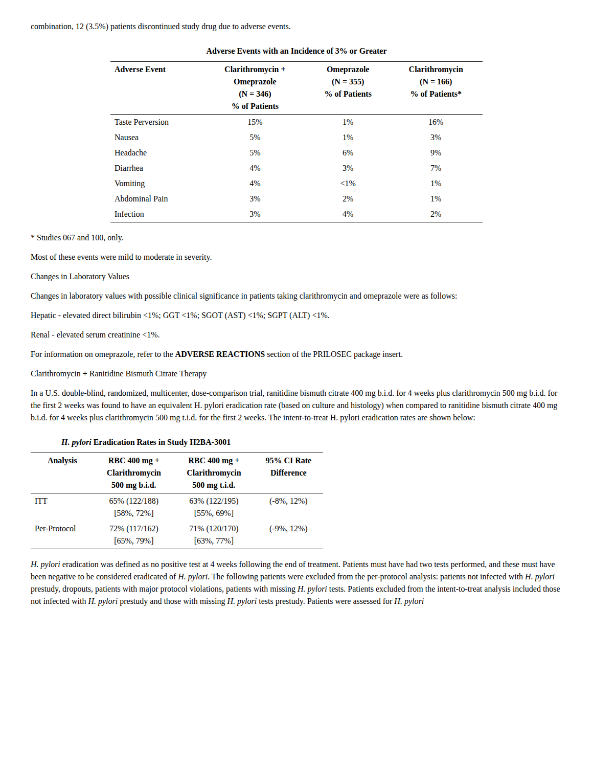combination, 12 (3.5%) patients discontinued study drug due to adverse events.
Adverse Events with an Incidence of 3% or Greater
| Adverse Event | Clarithromycin + Omeprazole (N = 346) % of Patients | Omeprazole (N = 355) % of Patients | Clarithromycin (N = 166) % of Patients* |
| --- | --- | --- | --- |
| Taste Perversion | 15% | 1% | 16% |
| Nausea | 5% | 1% | 3% |
| Headache | 5% | 6% | 9% |
| Diarrhea | 4% | 3% | 7% |
| Vomiting | 4% | <1% | 1% |
| Abdominal Pain | 3% | 2% | 1% |
| Infection | 3% | 4% | 2% |
* Studies 067 and 100, only.
Most of these events were mild to moderate in severity.
Changes in Laboratory Values
Changes in laboratory values with possible clinical significance in patients taking clarithromycin and omeprazole were as follows:
Hepatic - elevated direct bilirubin <1%; GGT <1%; SGOT (AST) <1%; SGPT (ALT) <1%.
Renal - elevated serum creatinine <1%.
For information on omeprazole, refer to the ADVERSE REACTIONS section of the PRILOSEC package insert.
Clarithromycin + Ranitidine Bismuth Citrate Therapy
In a U.S. double-blind, randomized, multicenter, dose-comparison trial, ranitidine bismuth citrate 400 mg b.i.d. for 4 weeks plus clarithromycin 500 mg b.i.d. for the first 2 weeks was found to have an equivalent H. pylori eradication rate (based on culture and histology) when compared to ranitidine bismuth citrate 400 mg b.i.d. for 4 weeks plus clarithromycin 500 mg t.i.d. for the first 2 weeks. The intent-to-treat H. pylori eradication rates are shown below:
H. pylori Eradication Rates in Study H2BA-3001
| Analysis | RBC 400 mg + Clarithromycin 500 mg b.i.d. | RBC 400 mg + Clarithromycin 500 mg t.i.d. | 95% CI Rate Difference |
| --- | --- | --- | --- |
| ITT | 65% (122/188) [58%, 72%] | 63% (122/195) [55%, 69%] | (-8%, 12%) |
| Per-Protocol | 72% (117/162) [65%, 79%] | 71% (120/170) [63%, 77%] | (-9%, 12%) |
H. pylori eradication was defined as no positive test at 4 weeks following the end of treatment. Patients must have had two tests performed, and these must have been negative to be considered eradicated of H. pylori. The following patients were excluded from the per-protocol analysis: patients not infected with H. pylori prestudy, dropouts, patients with major protocol violations, patients with missing H. pylori tests. Patients excluded from the intent-to-treat analysis included those not infected with H. pylori prestudy and those with missing H. pylori tests prestudy. Patients were assessed for H. pylori